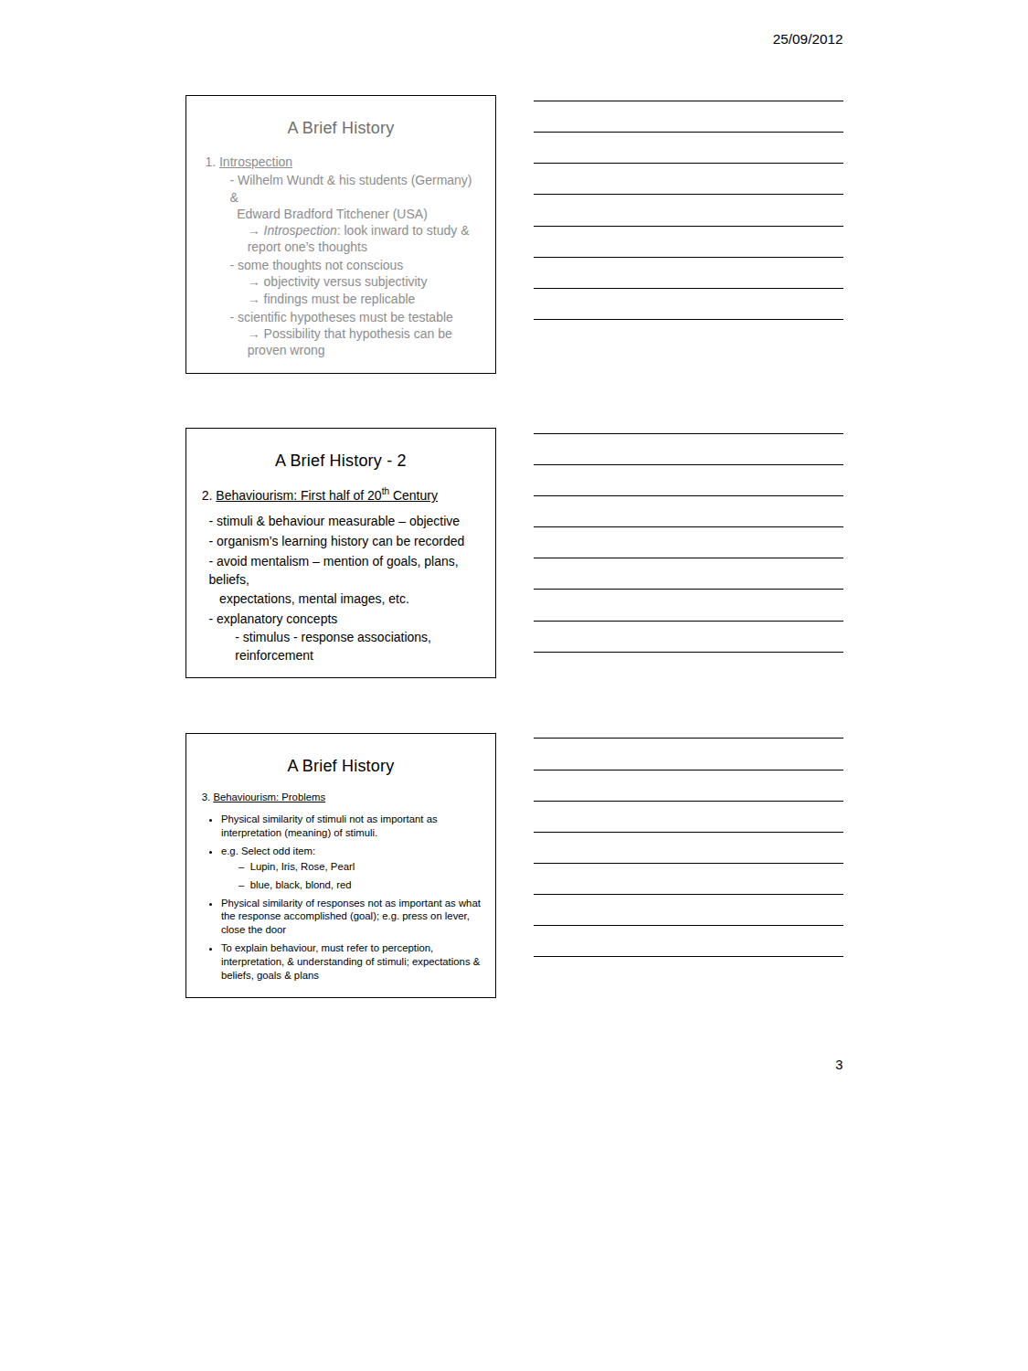25/09/2012
A Brief History
Introspection
- Wilhelm Wundt & his students (Germany) &
Edward Bradford Titchener (USA) → Introspection: look inward to study & report one’s thoughts - some thoughts not conscious → objectivity versus subjectivity → findings must be replicable - scientific hypotheses must be testable → Possibility that hypothesis can be proven wrong
A Brief History - 2
2. Behaviourism: First half of 20th Century
- stimuli & behaviour measurable – objective
- organism’s learning history can be recorded
- avoid mentalism – mention of goals, plans, beliefs,
expectations, mental images, etc.
- explanatory concepts
- stimulus - response associations, reinforcement
A Brief History
3. Behaviourism: Problems
Physical similarity of stimuli not as important as interpretation (meaning) of stimuli.
e.g. Select odd item:
Lupin, Iris, Rose, Pearl
blue, black, blond, red
Physical similarity of responses not as important as what the response accomplished (goal); e.g. press on lever, close the door
To explain behaviour, must refer to perception, interpretation, & understanding of stimuli; expectations & beliefs, goals & plans
3